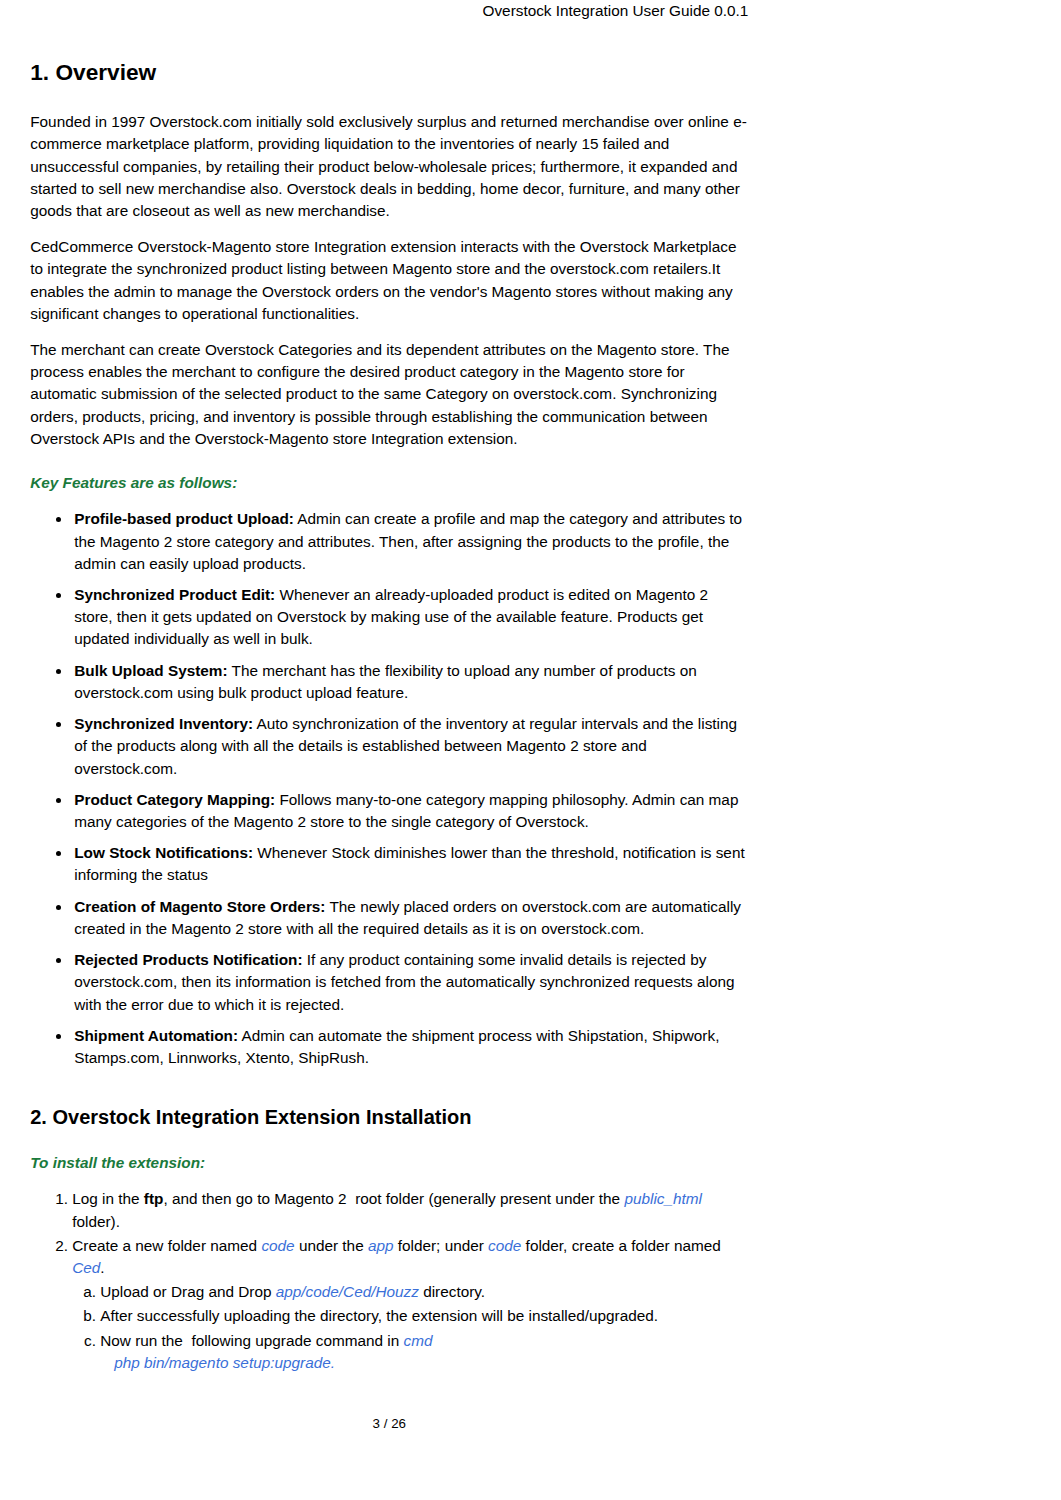Overstock Integration User Guide 0.0.1
1. Overview
Founded in 1997 Overstock.com initially sold exclusively surplus and returned merchandise over online e-commerce marketplace platform, providing liquidation to the inventories of nearly 15 failed and unsuccessful companies, by retailing their product below-wholesale prices; furthermore, it expanded and started to sell new merchandise also. Overstock deals in bedding, home decor, furniture, and many other goods that are closeout as well as new merchandise.
CedCommerce Overstock-Magento store Integration extension interacts with the Overstock Marketplace to integrate the synchronized product listing between Magento store and the overstock.com retailers.It enables the admin to manage the Overstock orders on the vendor's Magento stores without making any significant changes to operational functionalities.
The merchant can create Overstock Categories and its dependent attributes on the Magento store. The process enables the merchant to configure the desired product category in the Magento store for automatic submission of the selected product to the same Category on overstock.com. Synchronizing orders, products, pricing, and inventory is possible through establishing the communication between Overstock APIs and the Overstock-Magento store Integration extension.
Key Features are as follows:
Profile-based product Upload: Admin can create a profile and map the category and attributes to the Magento 2 store category and attributes. Then, after assigning the products to the profile, the admin can easily upload products.
Synchronized Product Edit: Whenever an already-uploaded product is edited on Magento 2 store, then it gets updated on Overstock by making use of the available feature. Products get updated individually as well in bulk.
Bulk Upload System: The merchant has the flexibility to upload any number of products on overstock.com using bulk product upload feature.
Synchronized Inventory: Auto synchronization of the inventory at regular intervals and the listing of the products along with all the details is established between Magento 2 store and overstock.com.
Product Category Mapping: Follows many-to-one category mapping philosophy. Admin can map many categories of the Magento 2 store to the single category of Overstock.
Low Stock Notifications: Whenever Stock diminishes lower than the threshold, notification is sent informing the status
Creation of Magento Store Orders: The newly placed orders on overstock.com are automatically created in the Magento 2 store with all the required details as it is on overstock.com.
Rejected Products Notification: If any product containing some invalid details is rejected by overstock.com, then its information is fetched from the automatically synchronized requests along with the error due to which it is rejected.
Shipment Automation: Admin can automate the shipment process with Shipstation, Shipwork, Stamps.com, Linnworks, Xtento, ShipRush.
2. Overstock Integration Extension Installation
To install the extension:
Log in the ftp, and then go to Magento 2 root folder (generally present under the public_html folder).
Create a new folder named code under the app folder; under code folder, create a folder named Ced.
Upload or Drag and Drop app/code/Ced/Houzz directory.
After successfully uploading the directory, the extension will be installed/upgraded.
Now run the following upgrade command in cmd php bin/magento setup:upgrade.
3 / 26